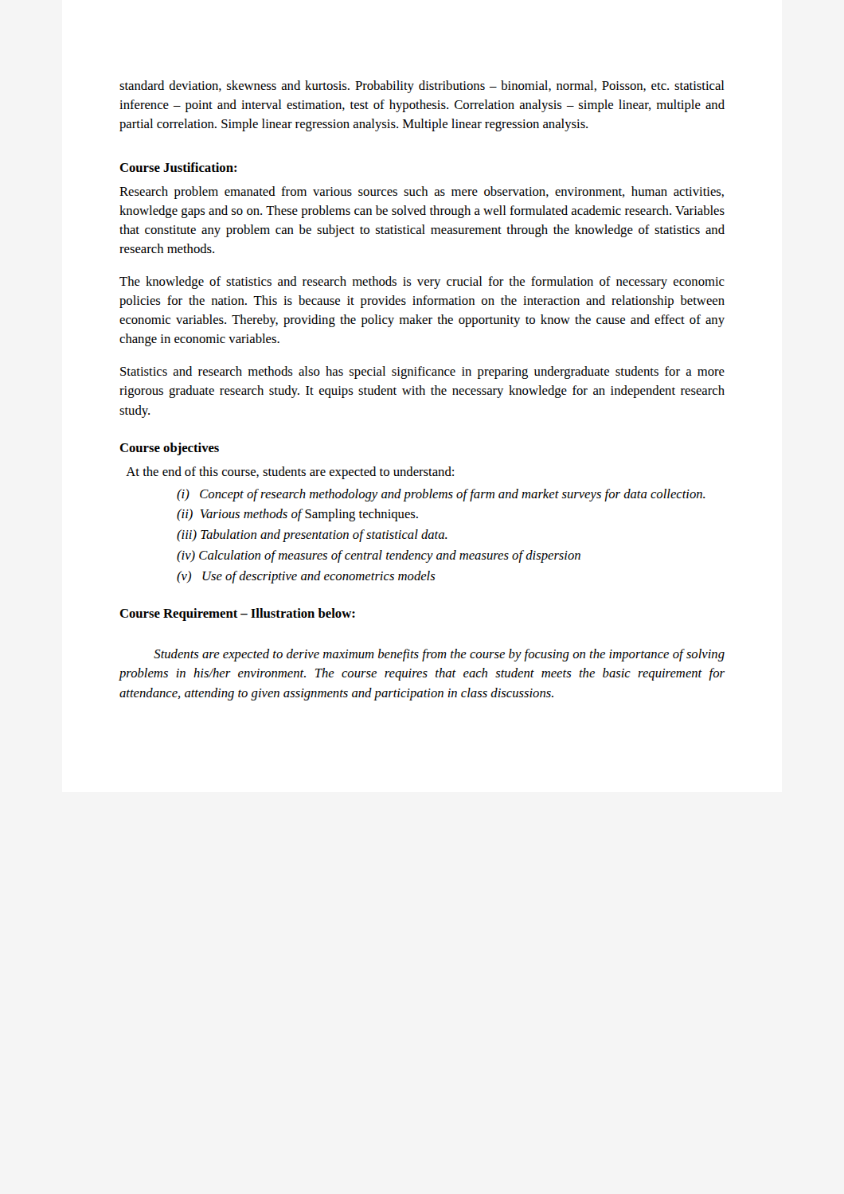standard deviation, skewness and kurtosis. Probability distributions – binomial, normal, Poisson, etc. statistical inference – point and interval estimation, test of hypothesis. Correlation analysis – simple linear, multiple and partial correlation. Simple linear regression analysis. Multiple linear regression analysis.
Course Justification:
Research problem emanated from various sources such as mere observation, environment, human activities, knowledge gaps and so on. These problems can be solved through a well formulated academic research. Variables that constitute any problem can be subject to statistical measurement through the knowledge of statistics and research methods.
The knowledge of statistics and research methods is very crucial for the formulation of necessary economic policies for the nation. This is because it provides information on the interaction and relationship between economic variables. Thereby, providing the policy maker the opportunity to know the cause and effect of any change in economic variables.
Statistics and research methods also has special significance in preparing undergraduate students for a more rigorous graduate research study. It equips student with the necessary knowledge for an independent research study.
Course objectives
At the end of this course, students are expected to understand:
(i) Concept of research methodology and problems of farm and market surveys for data collection.
(ii) Various methods of Sampling techniques.
(iii) Tabulation and presentation of statistical data.
(iv) Calculation of measures of central tendency and measures of dispersion
(v) Use of descriptive and econometrics models
Course Requirement – Illustration below:
Students are expected to derive maximum benefits from the course by focusing on the importance of solving problems in his/her environment. The course requires that each student meets the basic requirement for attendance, attending to given assignments and participation in class discussions.